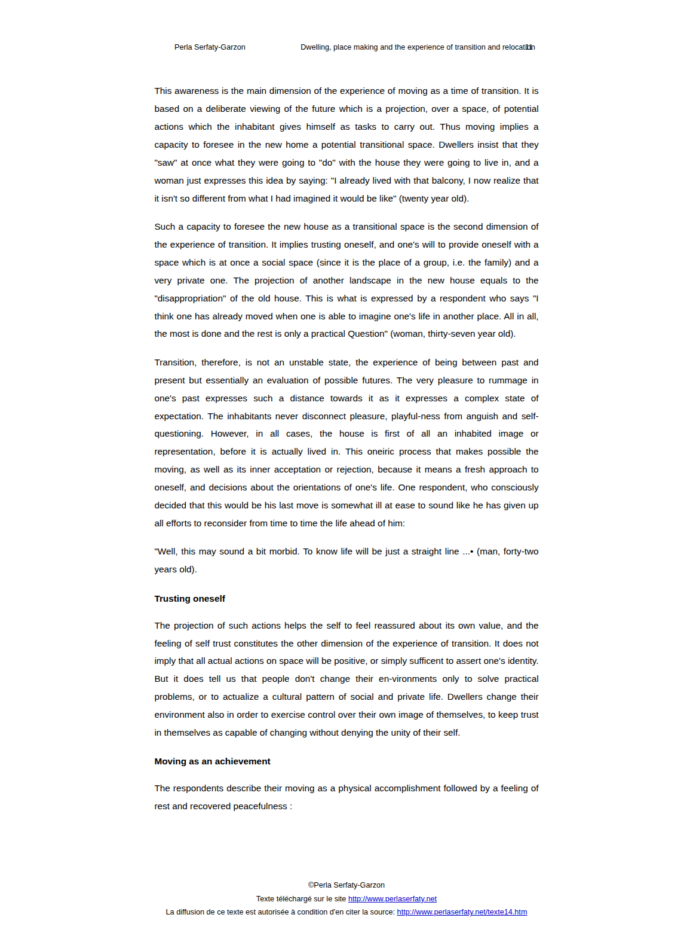Perla Serfaty-Garzon Dwelling, place making and the experience of transition and relocation 11
This awareness is the main dimension of the experience of moving as a time of transition. It is based on a deliberate viewing of the future which is a projection, over a space, of potential actions which the inhabitant gives himself as tasks to carry out. Thus moving implies a capacity to foresee in the new home a potential transitional space. Dwellers insist that they "saw" at once what they were going to "do" with the house they were going to live in, and a woman just expresses this idea by saying: "I already lived with that balcony, I now realize that it isn't so different from what I had imagined it would be like" (twenty year old).
Such a capacity to foresee the new house as a transitional space is the second dimension of the experience of transition. It implies trusting oneself, and one's will to provide oneself with a space which is at once a social space (since it is the place of a group, i.e. the family) and a very private one. The projection of another landscape in the new house equals to the "disappropriation" of the old house. This is what is expressed by a respondent who says "I think one has already moved when one is able to imagine one's life in another place. All in all, the most is done and the rest is only a practical Question" (woman, thirty-seven year old).
Transition, therefore, is not an unstable state, the experience of being between past and present but essentially an evaluation of possible futures. The very pleasure to rummage in one's past expresses such a distance towards it as it expresses a complex state of expectation. The inhabitants never disconnect pleasure, playful-ness from anguish and self-questioning. However, in all cases, the house is first of all an inhabited image or representation, before it is actually lived in. This oneiric process that makes possible the moving, as well as its inner acceptation or rejection, because it means a fresh approach to oneself, and decisions about the orientations of one's life. One respondent, who consciously decided that this would be his last move is somewhat ill at ease to sound like he has given up all efforts to reconsider from time to time the life ahead of him:
"Well, this may sound a bit morbid. To know life will be just a straight line ...• (man, forty-two years old).
Trusting oneself
The projection of such actions helps the self to feel reassured about its own value, and the feeling of self trust constitutes the other dimension of the experience of transition. It does not imply that all actual actions on space will be positive, or simply sufficent to assert one's identity. But it does tell us that people don't change their en-vironments only to solve practical problems, or to actualize a cultural pattern of social and private life. Dwellers change their environment also in order to exercise control over their own image of themselves, to keep trust in themselves as capable of changing without denying the unity of their self.
Moving as an achievement
The respondents describe their moving as a physical accomplishment followed by a feeling of rest and recovered peacefulness :
©Perla Serfaty-Garzon
Texte téléchargé sur le site http://www.perlaserfaty.net
La diffusion de ce texte est autorisée à condition d'en citer la source: http://www.perlaserfaty.net/texte14.htm